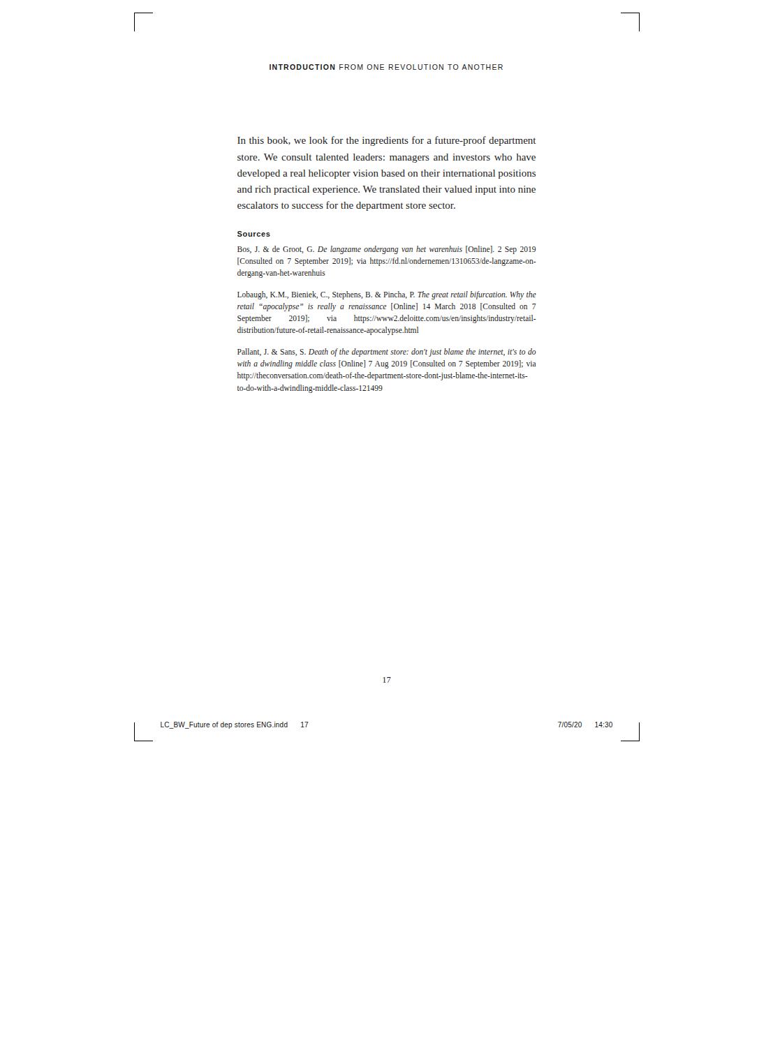INTRODUCTION FROM ONE REVOLUTION TO ANOTHER
In this book, we look for the ingredients for a future-proof department store. We consult talented leaders: managers and investors who have developed a real helicopter vision based on their international positions and rich practical experience. We translated their valued input into nine escalators to success for the department store sector.
Sources
Bos, J. & de Groot, G. De langzame ondergang van het warenhuis [Online]. 2 Sep 2019 [Consulted on 7 September 2019]; via https://fd.nl/ondernemen/1310653/de-langzame-ondergang-van-het-warenhuis
Lobaugh, K.M., Bieniek, C., Stephens, B. & Pincha, P. The great retail bifurcation. Why the retail “apocalypse” is really a renaissance [Online] 14 March 2018 [Consulted on 7 September 2019]; via https://www2.deloitte.com/us/en/insights/industry/retail-distribution/future-of-retail-renaissance-apocalypse.html
Pallant, J. & Sans, S. Death of the department store: don't just blame the internet, it's to do with a dwindling middle class [Online] 7 Aug 2019 [Consulted on 7 September 2019]; via http://theconversation.com/death-of-the-department-store-dont-just-blame-the-internet-its-to-do-with-a-dwindling-middle-class-121499
17
LC_BW_Future of dep stores ENG.indd 17
7/05/2014:30